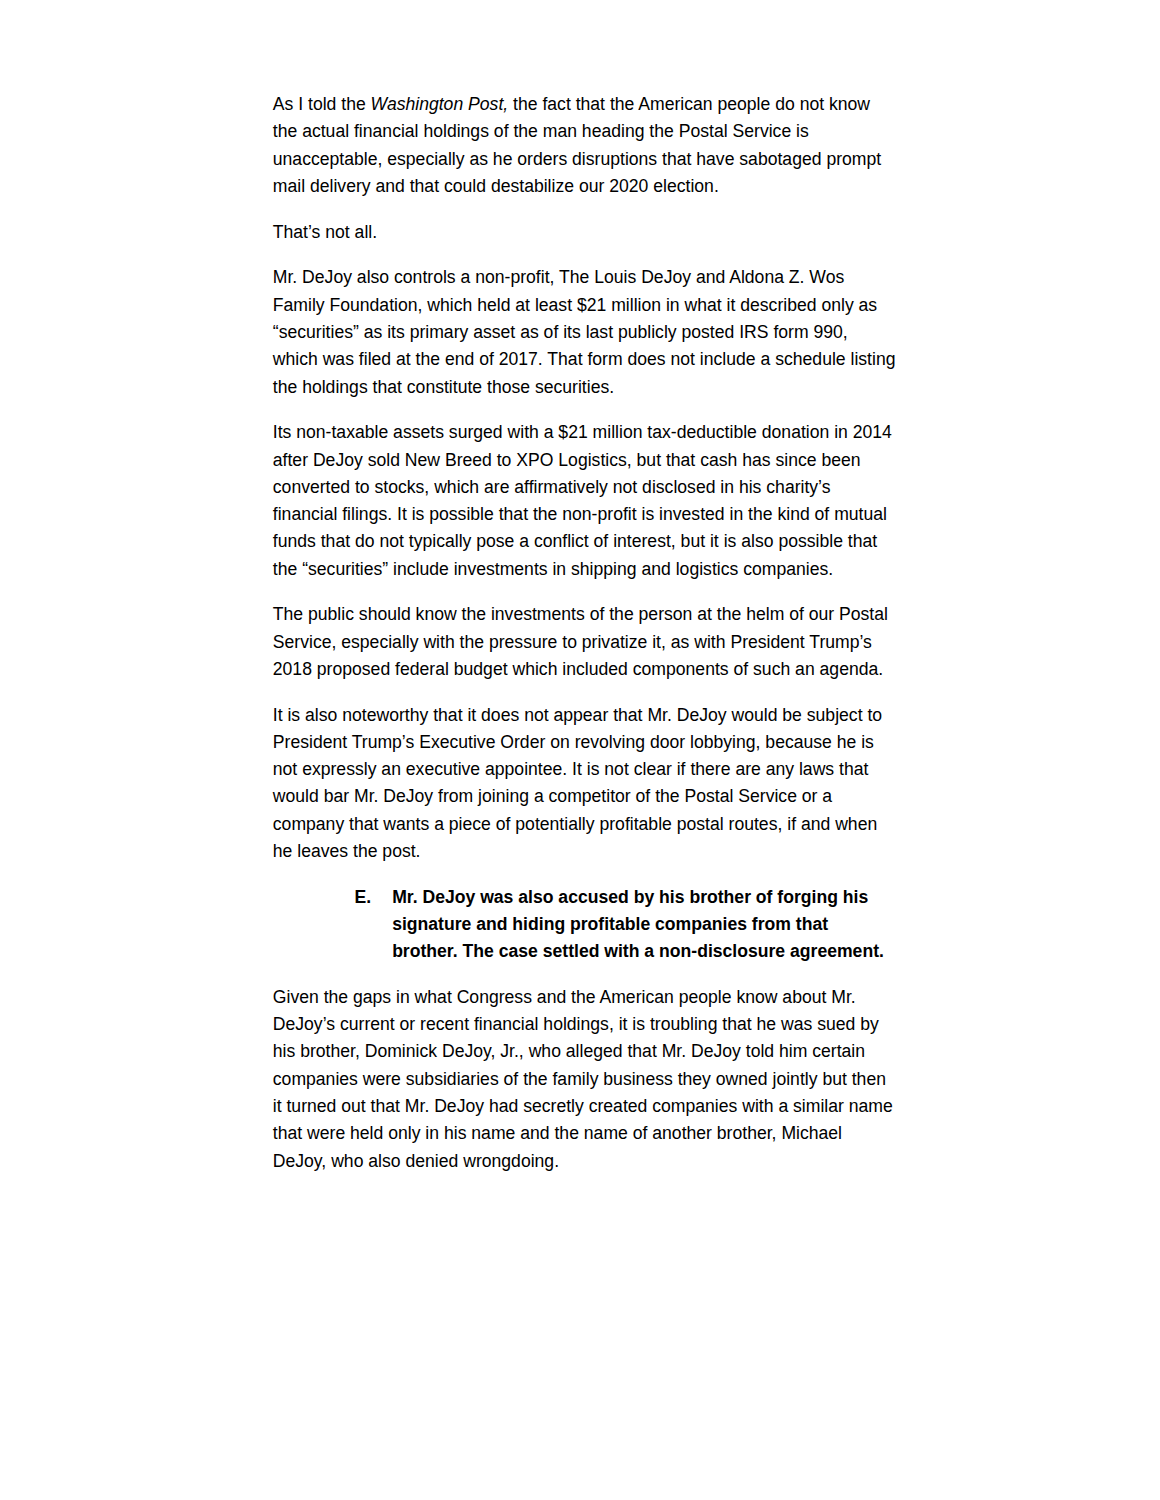As I told the Washington Post, the fact that the American people do not know the actual financial holdings of the man heading the Postal Service is unacceptable, especially as he orders disruptions that have sabotaged prompt mail delivery and that could destabilize our 2020 election.
That’s not all.
Mr. DeJoy also controls a non-profit, The Louis DeJoy and Aldona Z. Wos Family Foundation, which held at least $21 million in what it described only as “securities” as its primary asset as of its last publicly posted IRS form 990, which was filed at the end of 2017. That form does not include a schedule listing the holdings that constitute those securities.
Its non-taxable assets surged with a $21 million tax-deductible donation in 2014 after DeJoy sold New Breed to XPO Logistics, but that cash has since been converted to stocks, which are affirmatively not disclosed in his charity’s financial filings. It is possible that the non-profit is invested in the kind of mutual funds that do not typically pose a conflict of interest, but it is also possible that the “securities” include investments in shipping and logistics companies.
The public should know the investments of the person at the helm of our Postal Service, especially with the pressure to privatize it, as with President Trump’s 2018 proposed federal budget which included components of such an agenda.
It is also noteworthy that it does not appear that Mr. DeJoy would be subject to President Trump’s Executive Order on revolving door lobbying, because he is not expressly an executive appointee. It is not clear if there are any laws that would bar Mr. DeJoy from joining a competitor of the Postal Service or a company that wants a piece of potentially profitable postal routes, if and when he leaves the post.
E. Mr. DeJoy was also accused by his brother of forging his signature and hiding profitable companies from that brother. The case settled with a non-disclosure agreement.
Given the gaps in what Congress and the American people know about Mr. DeJoy’s current or recent financial holdings, it is troubling that he was sued by his brother, Dominick DeJoy, Jr., who alleged that Mr. DeJoy told him certain companies were subsidiaries of the family business they owned jointly but then it turned out that Mr. DeJoy had secretly created companies with a similar name that were held only in his name and the name of another brother, Michael DeJoy, who also denied wrongdoing.